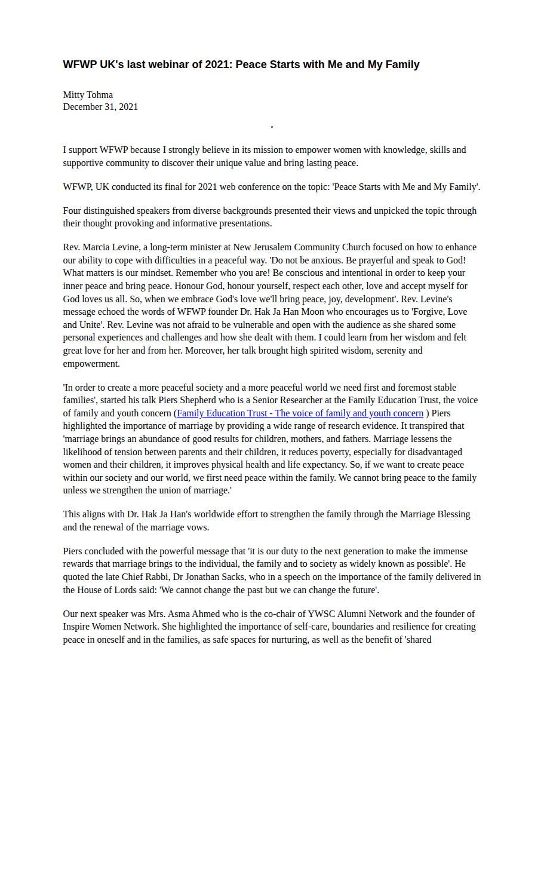WFWP UK's last webinar of 2021: Peace Starts with Me and My Family
Mitty Tohma
December 31, 2021
I support WFWP because I strongly believe in its mission to empower women with knowledge, skills and supportive community to discover their unique value and bring lasting peace.
WFWP, UK conducted its final for 2021 web conference on the topic: 'Peace Starts with Me and My Family'.
Four distinguished speakers from diverse backgrounds presented their views and unpicked the topic through their thought provoking and informative presentations.
Rev. Marcia Levine, a long-term minister at New Jerusalem Community Church focused on how to enhance our ability to cope with difficulties in a peaceful way. 'Do not be anxious. Be prayerful and speak to God! What matters is our mindset. Remember who you are! Be conscious and intentional in order to keep your inner peace and bring peace. Honour God, honour yourself, respect each other, love and accept myself for God loves us all. So, when we embrace God's love we'll bring peace, joy, development'. Rev. Levine's message echoed the words of WFWP founder Dr. Hak Ja Han Moon who encourages us to 'Forgive, Love and Unite'. Rev. Levine was not afraid to be vulnerable and open with the audience as she shared some personal experiences and challenges and how she dealt with them. I could learn from her wisdom and felt great love for her and from her. Moreover, her talk brought high spirited wisdom, serenity and empowerment.
'In order to create a more peaceful society and a more peaceful world we need first and foremost stable families', started his talk Piers Shepherd who is a Senior Researcher at the Family Education Trust, the voice of family and youth concern (Family Education Trust - The voice of family and youth concern ) Piers highlighted the importance of marriage by providing a wide range of research evidence. It transpired that 'marriage brings an abundance of good results for children, mothers, and fathers. Marriage lessens the likelihood of tension between parents and their children, it reduces poverty, especially for disadvantaged women and their children, it improves physical health and life expectancy. So, if we want to create peace within our society and our world, we first need peace within the family. We cannot bring peace to the family unless we strengthen the union of marriage.'
This aligns with Dr. Hak Ja Han's worldwide effort to strengthen the family through the Marriage Blessing and the renewal of the marriage vows.
Piers concluded with the powerful message that 'it is our duty to the next generation to make the immense rewards that marriage brings to the individual, the family and to society as widely known as possible'. He quoted the late Chief Rabbi, Dr Jonathan Sacks, who in a speech on the importance of the family delivered in the House of Lords said: 'We cannot change the past but we can change the future'.
Our next speaker was Mrs. Asma Ahmed who is the co-chair of YWSC Alumni Network and the founder of Inspire Women Network. She highlighted the importance of self-care, boundaries and resilience for creating peace in oneself and in the families, as safe spaces for nurturing, as well as the benefit of 'shared